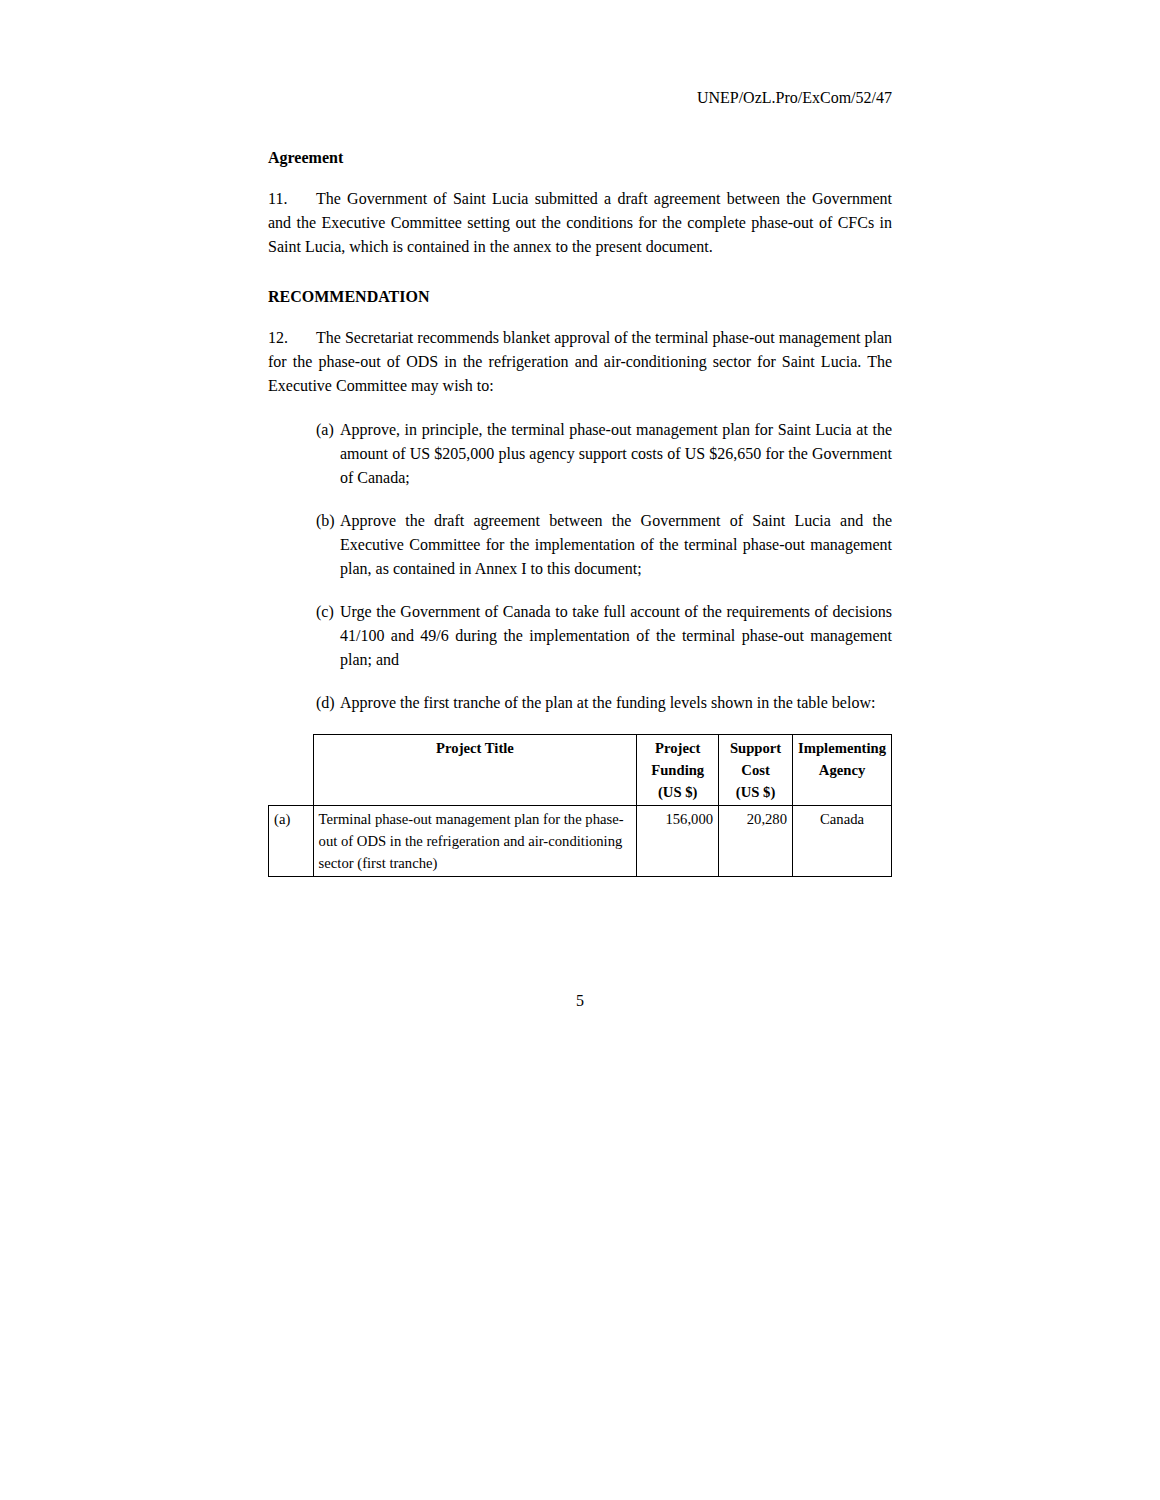UNEP/OzL.Pro/ExCom/52/47
Agreement
11. The Government of Saint Lucia submitted a draft agreement between the Government and the Executive Committee setting out the conditions for the complete phase-out of CFCs in Saint Lucia, which is contained in the annex to the present document.
RECOMMENDATION
12. The Secretariat recommends blanket approval of the terminal phase-out management plan for the phase-out of ODS in the refrigeration and air-conditioning sector for Saint Lucia. The Executive Committee may wish to:
(a)
Approve, in principle, the terminal phase-out management plan for Saint Lucia at the amount of US $205,000 plus agency support costs of US $26,650 for the Government of Canada;
(b)
Approve the draft agreement between the Government of Saint Lucia and the Executive Committee for the implementation of the terminal phase-out management plan, as contained in Annex I to this document;
(c)
Urge the Government of Canada to take full account of the requirements of decisions 41/100 and 49/6 during the implementation of the terminal phase-out management plan; and
(d)
Approve the first tranche of the plan at the funding levels shown in the table below:
| | Project Title | Project Funding (US $) | Support Cost (US $) | Implementing Agency |
| --- | --- | --- | --- | --- |
| (a) | Terminal phase-out management plan for the phase-out of ODS in the refrigeration and air-conditioning sector (first tranche) | 156,000 | 20,280 | Canada |
5